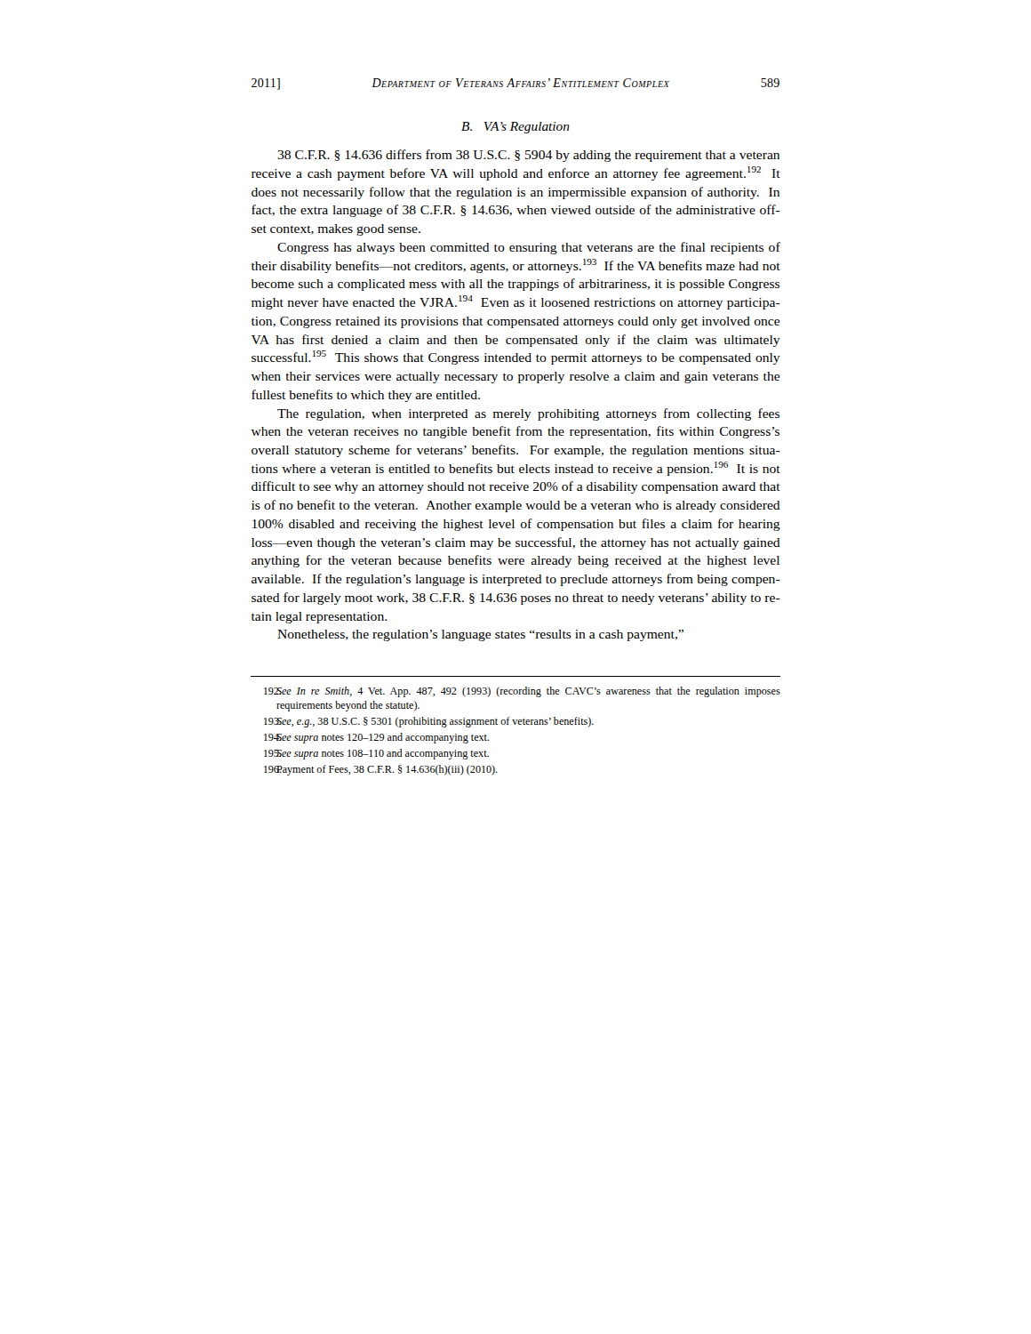2011] Department of Veterans Affairs’ Entitlement Complex 589
B. VA’s Regulation
38 C.F.R. § 14.636 differs from 38 U.S.C. § 5904 by adding the requirement that a veteran receive a cash payment before VA will uphold and enforce an attorney fee agreement.192 It does not necessarily follow that the regulation is an impermissible expansion of authority. In fact, the extra language of 38 C.F.R. § 14.636, when viewed outside of the administrative offset context, makes good sense.
Congress has always been committed to ensuring that veterans are the final recipients of their disability benefits—not creditors, agents, or attorneys.193 If the VA benefits maze had not become such a complicated mess with all the trappings of arbitrariness, it is possible Congress might never have enacted the VJRA.194 Even as it loosened restrictions on attorney participation, Congress retained its provisions that compensated attorneys could only get involved once VA has first denied a claim and then be compensated only if the claim was ultimately successful.195 This shows that Congress intended to permit attorneys to be compensated only when their services were actually necessary to properly resolve a claim and gain veterans the fullest benefits to which they are entitled.
The regulation, when interpreted as merely prohibiting attorneys from collecting fees when the veteran receives no tangible benefit from the representation, fits within Congress’s overall statutory scheme for veterans’ benefits. For example, the regulation mentions situations where a veteran is entitled to benefits but elects instead to receive a pension.196 It is not difficult to see why an attorney should not receive 20% of a disability compensation award that is of no benefit to the veteran. Another example would be a veteran who is already considered 100% disabled and receiving the highest level of compensation but files a claim for hearing loss—even though the veteran’s claim may be successful, the attorney has not actually gained anything for the veteran because benefits were already being received at the highest level available. If the regulation’s language is interpreted to preclude attorneys from being compensated for largely moot work, 38 C.F.R. § 14.636 poses no threat to needy veterans’ ability to retain legal representation.
Nonetheless, the regulation’s language states “results in a cash payment,”
192.
See In re Smith, 4 Vet. App. 487, 492 (1993) (recording the CAVC’s awareness that the regulation imposes requirements beyond the statute).
193.
See, e.g., 38 U.S.C. § 5301 (prohibiting assignment of veterans’ benefits).
194.
See supra notes 120–129 and accompanying text.
195.
See supra notes 108–110 and accompanying text.
196.
Payment of Fees, 38 C.F.R. § 14.636(h)(iii) (2010).